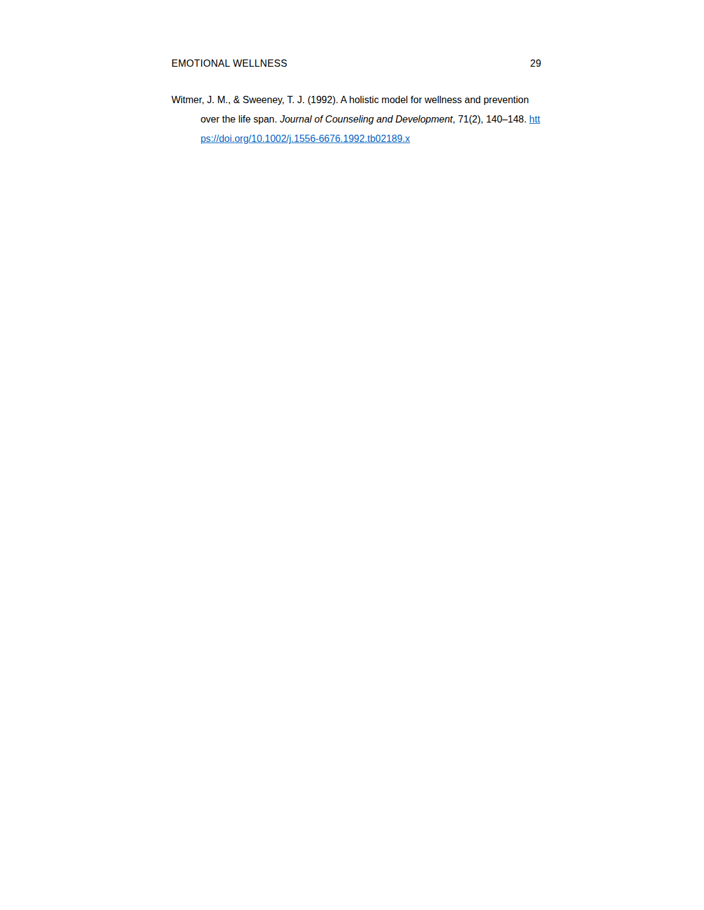Emotional Wellness 29
Witmer, J. M., & Sweeney, T. J. (1992). A holistic model for wellness and prevention over the life span. Journal of Counseling and Development, 71(2), 140–148. https://doi.org/10.1002/j.1556-6676.1992.tb02189.x